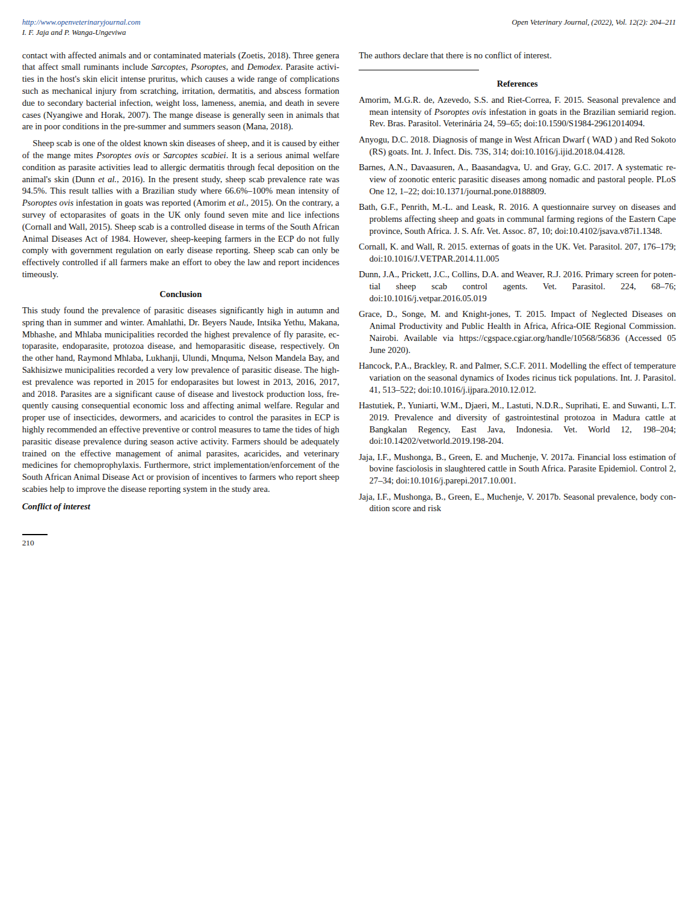http://www.openveterinaryjournal.com
I. F. Jaja and P. Wanga-Ungeviwa
Open Veterinary Journal, (2022), Vol. 12(2): 204–211
contact with affected animals and or contaminated materials (Zoetis, 2018). Three genera that affect small ruminants include Sarcoptes, Psoroptes, and Demodex. Parasite activities in the host's skin elicit intense pruritus, which causes a wide range of complications such as mechanical injury from scratching, irritation, dermatitis, and abscess formation due to secondary bacterial infection, weight loss, lameness, anemia, and death in severe cases (Nyangiwe and Horak, 2007). The mange disease is generally seen in animals that are in poor conditions in the pre-summer and summers season (Mana, 2018).
Sheep scab is one of the oldest known skin diseases of sheep, and it is caused by either of the mange mites Psoroptes ovis or Sarcoptes scabiei. It is a serious animal welfare condition as parasite activities lead to allergic dermatitis through fecal deposition on the animal's skin (Dunn et al., 2016). In the present study, sheep scab prevalence rate was 94.5%. This result tallies with a Brazilian study where 66.6%–100% mean intensity of Psoroptes ovis infestation in goats was reported (Amorim et al., 2015). On the contrary, a survey of ectoparasites of goats in the UK only found seven mite and lice infections (Cornall and Wall, 2015). Sheep scab is a controlled disease in terms of the South African Animal Diseases Act of 1984. However, sheep-keeping farmers in the ECP do not fully comply with government regulation on early disease reporting. Sheep scab can only be effectively controlled if all farmers make an effort to obey the law and report incidences timeously.
Conclusion
This study found the prevalence of parasitic diseases significantly high in autumn and spring than in summer and winter. Amahlathi, Dr. Beyers Naude, Intsika Yethu, Makana, Mbhashe, and Mhlaba municipalities recorded the highest prevalence of fly parasite, ectoparasite, endoparasite, protozoa disease, and hemoparasitic disease, respectively. On the other hand, Raymond Mhlaba, Lukhanji, Ulundi, Mnquma, Nelson Mandela Bay, and Sakhisizwe municipalities recorded a very low prevalence of parasitic disease. The highest prevalence was reported in 2015 for endoparasites but lowest in 2013, 2016, 2017, and 2018. Parasites are a significant cause of disease and livestock production loss, frequently causing consequential economic loss and affecting animal welfare. Regular and proper use of insecticides, dewormers, and acaricides to control the parasites in ECP is highly recommended an effective preventive or control measures to tame the tides of high parasitic disease prevalence during season active activity. Farmers should be adequately trained on the effective management of animal parasites, acaricides, and veterinary medicines for chemoprophylaxis. Furthermore, strict implementation/enforcement of the South African Animal Disease Act or provision of incentives to farmers who report sheep scabies help to improve the disease reporting system in the study area.
Conflict of interest
The authors declare that there is no conflict of interest.
References
Amorim, M.G.R. de, Azevedo, S.S. and Riet-Correa, F. 2015. Seasonal prevalence and mean intensity of Psoroptes ovis infestation in goats in the Brazilian semiarid region. Rev. Bras. Parasitol. Veterinária 24, 59–65; doi:10.1590/S1984-29612014094.
Anyogu, D.C. 2018. Diagnosis of mange in West African Dwarf ( WAD ) and Red Sokoto (RS) goats. Int. J. Infect. Dis. 73S, 314; doi:10.1016/j.ijid.2018.04.4128.
Barnes, A.N., Davaasuren, A., Baasandagva, U. and Gray, G.C. 2017. A systematic review of zoonotic enteric parasitic diseases among nomadic and pastoral people. PLoS One 12, 1–22; doi:10.1371/journal.pone.0188809.
Bath, G.F., Penrith, M.-L. and Leask, R. 2016. A questionnaire survey on diseases and problems affecting sheep and goats in communal farming regions of the Eastern Cape province, South Africa. J. S. Afr. Vet. Assoc. 87, 10; doi:10.4102/jsava.v87i1.1348.
Cornall, K. and Wall, R. 2015. externas of goats in the UK. Vet. Parasitol. 207, 176–179; doi:10.1016/J.VETPAR.2014.11.005
Dunn, J.A., Prickett, J.C., Collins, D.A. and Weaver, R.J. 2016. Primary screen for potential sheep scab control agents. Vet. Parasitol. 224, 68–76; doi:10.1016/j.vetpar.2016.05.019
Grace, D., Songe, M. and Knight-jones, T. 2015. Impact of Neglected Diseases on Animal Productivity and Public Health in Africa, Africa-OIE Regional Commission. Nairobi. Available via https://cgspace.cgiar.org/handle/10568/56836 (Accessed 05 June 2020).
Hancock, P.A., Brackley, R. and Palmer, S.C.F. 2011. Modelling the effect of temperature variation on the seasonal dynamics of Ixodes ricinus tick populations. Int. J. Parasitol. 41, 513–522; doi:10.1016/j.ijpara.2010.12.012.
Hastutiek, P., Yuniarti, W.M., Djaeri, M., Lastuti, N.D.R., Suprihati, E. and Suwanti, L.T. 2019. Prevalence and diversity of gastrointestinal protozoa in Madura cattle at Bangkalan Regency, East Java, Indonesia. Vet. World 12, 198–204; doi:10.14202/vetworld.2019.198-204.
Jaja, I.F., Mushonga, B., Green, E. and Muchenje, V. 2017a. Financial loss estimation of bovine fasciolosis in slaughtered cattle in South Africa. Parasite Epidemiol. Control 2, 27–34; doi:10.1016/j.parepi.2017.10.001.
Jaja, I.F., Mushonga, B., Green, E., Muchenje, V. 2017b. Seasonal prevalence, body condition score and risk
210